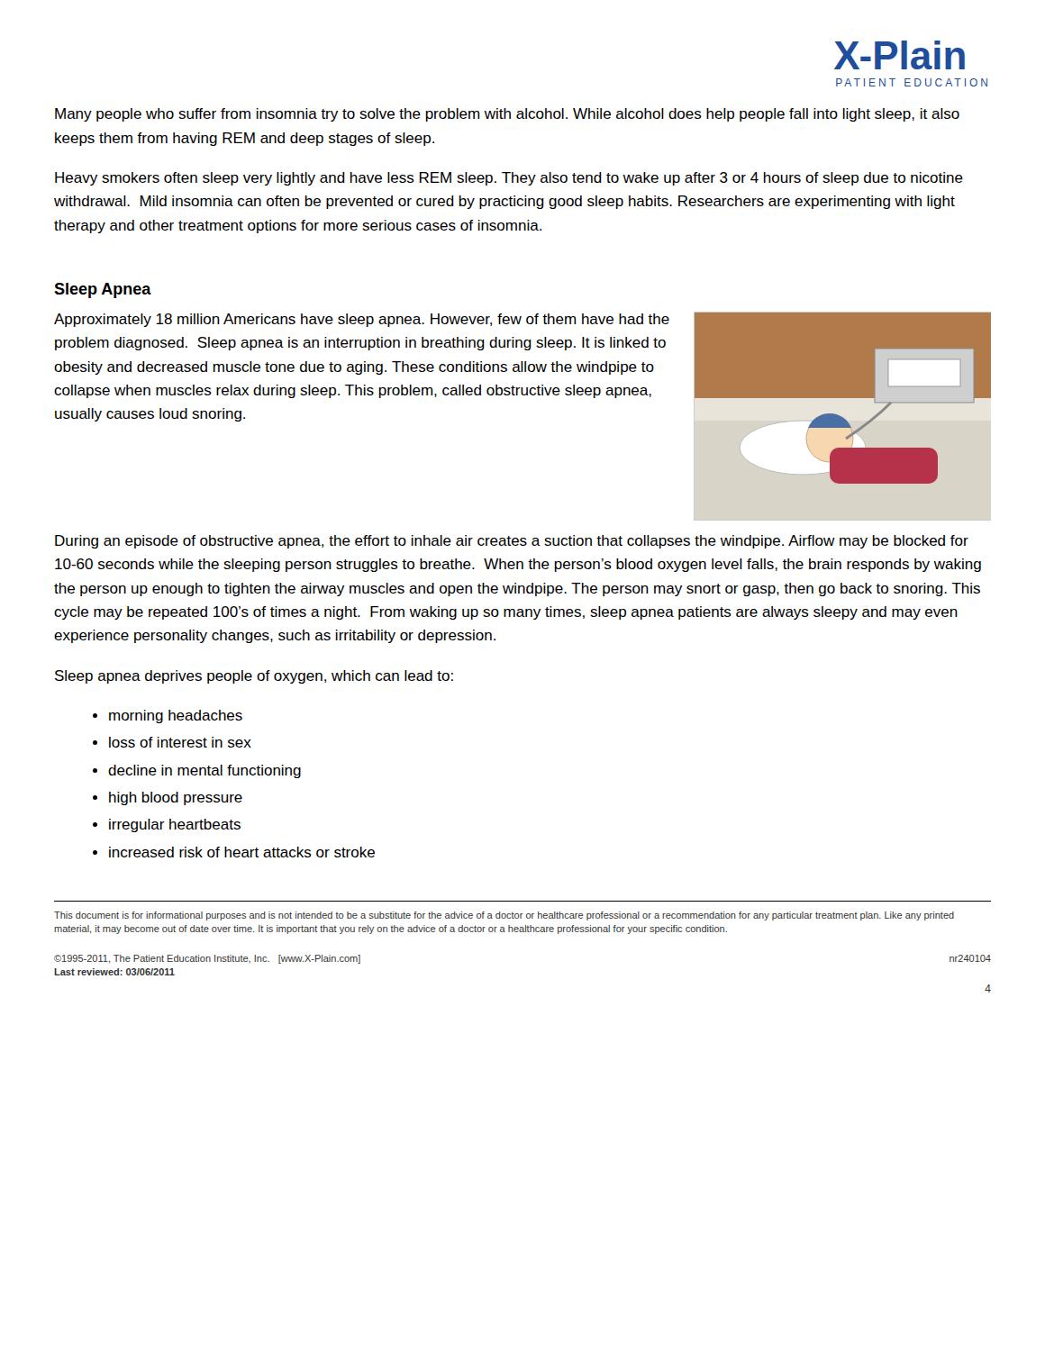X-Plain PATIENT EDUCATION
Many people who suffer from insomnia try to solve the problem with alcohol. While alcohol does help people fall into light sleep, it also keeps them from having REM and deep stages of sleep.
Heavy smokers often sleep very lightly and have less REM sleep. They also tend to wake up after 3 or 4 hours of sleep due to nicotine withdrawal. Mild insomnia can often be prevented or cured by practicing good sleep habits. Researchers are experimenting with light therapy and other treatment options for more serious cases of insomnia.
Sleep Apnea
Approximately 18 million Americans have sleep apnea. However, few of them have had the problem diagnosed. Sleep apnea is an interruption in breathing during sleep. It is linked to obesity and decreased muscle tone due to aging. These conditions allow the windpipe to collapse when muscles relax during sleep. This problem, called obstructive sleep apnea, usually causes loud snoring.
During an episode of obstructive apnea, the effort to inhale air creates a suction that collapses the windpipe. Airflow may be blocked for 10-60 seconds while the sleeping person struggles to breathe. When the person’s blood oxygen level falls, the brain responds by waking the person up enough to tighten the airway muscles and open the windpipe. The person may snort or gasp, then go back to snoring. This cycle may be repeated 100’s of times a night. From waking up so many times, sleep apnea patients are always sleepy and may even experience personality changes, such as irritability or depression.
Sleep apnea deprives people of oxygen, which can lead to:
morning headaches
loss of interest in sex
decline in mental functioning
high blood pressure
irregular heartbeats
increased risk of heart attacks or stroke
This document is for informational purposes and is not intended to be a substitute for the advice of a doctor or healthcare professional or a recommendation for any particular treatment plan. Like any printed material, it may become out of date over time. It is important that you rely on the advice of a doctor or a healthcare professional for your specific condition.
©1995-2011, The Patient Education Institute, Inc. [www.X-Plain.com] Last reviewed: 03/06/2011
nr240104
4